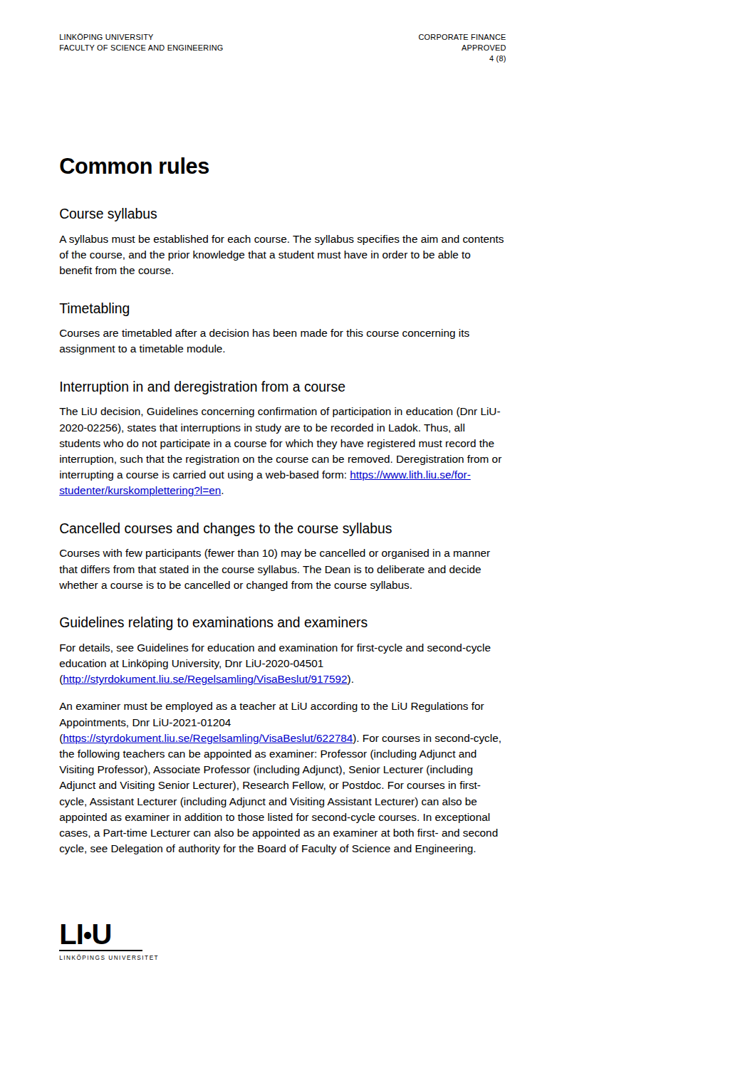Linköping University
Faculty of Science and Engineering
Corporate Finance
Approved
4 (8)
Common rules
Course syllabus
A syllabus must be established for each course. The syllabus specifies the aim and contents of the course, and the prior knowledge that a student must have in order to be able to benefit from the course.
Timetabling
Courses are timetabled after a decision has been made for this course concerning its assignment to a timetable module.
Interruption in and deregistration from a course
The LiU decision, Guidelines concerning confirmation of participation in education (Dnr LiU-2020-02256), states that interruptions in study are to be recorded in Ladok. Thus, all students who do not participate in a course for which they have registered must record the interruption, such that the registration on the course can be removed. Deregistration from or interrupting a course is carried out using a web-based form: https://www.lith.liu.se/for-studenter/kurskomplettering?l=en.
Cancelled courses and changes to the course syllabus
Courses with few participants (fewer than 10) may be cancelled or organised in a manner that differs from that stated in the course syllabus. The Dean is to deliberate and decide whether a course is to be cancelled or changed from the course syllabus.
Guidelines relating to examinations and examiners
For details, see Guidelines for education and examination for first-cycle and second-cycle education at Linköping University, Dnr LiU-2020-04501 (http://styrdokument.liu.se/Regelsamling/VisaBeslut/917592).
An examiner must be employed as a teacher at LiU according to the LiU Regulations for Appointments, Dnr LiU-2021-01204 (https://styrdokument.liu.se/Regelsamling/VisaBeslut/622784). For courses in second-cycle, the following teachers can be appointed as examiner: Professor (including Adjunct and Visiting Professor), Associate Professor (including Adjunct), Senior Lecturer (including Adjunct and Visiting Senior Lecturer), Research Fellow, or Postdoc. For courses in first-cycle, Assistant Lecturer (including Adjunct and Visiting Assistant Lecturer) can also be appointed as examiner in addition to those listed for second-cycle courses. In exceptional cases, a Part-time Lecturer can also be appointed as an examiner at both first- and second cycle, see Delegation of authority for the Board of Faculty of Science and Engineering.
LI•U
Linköpings universitet